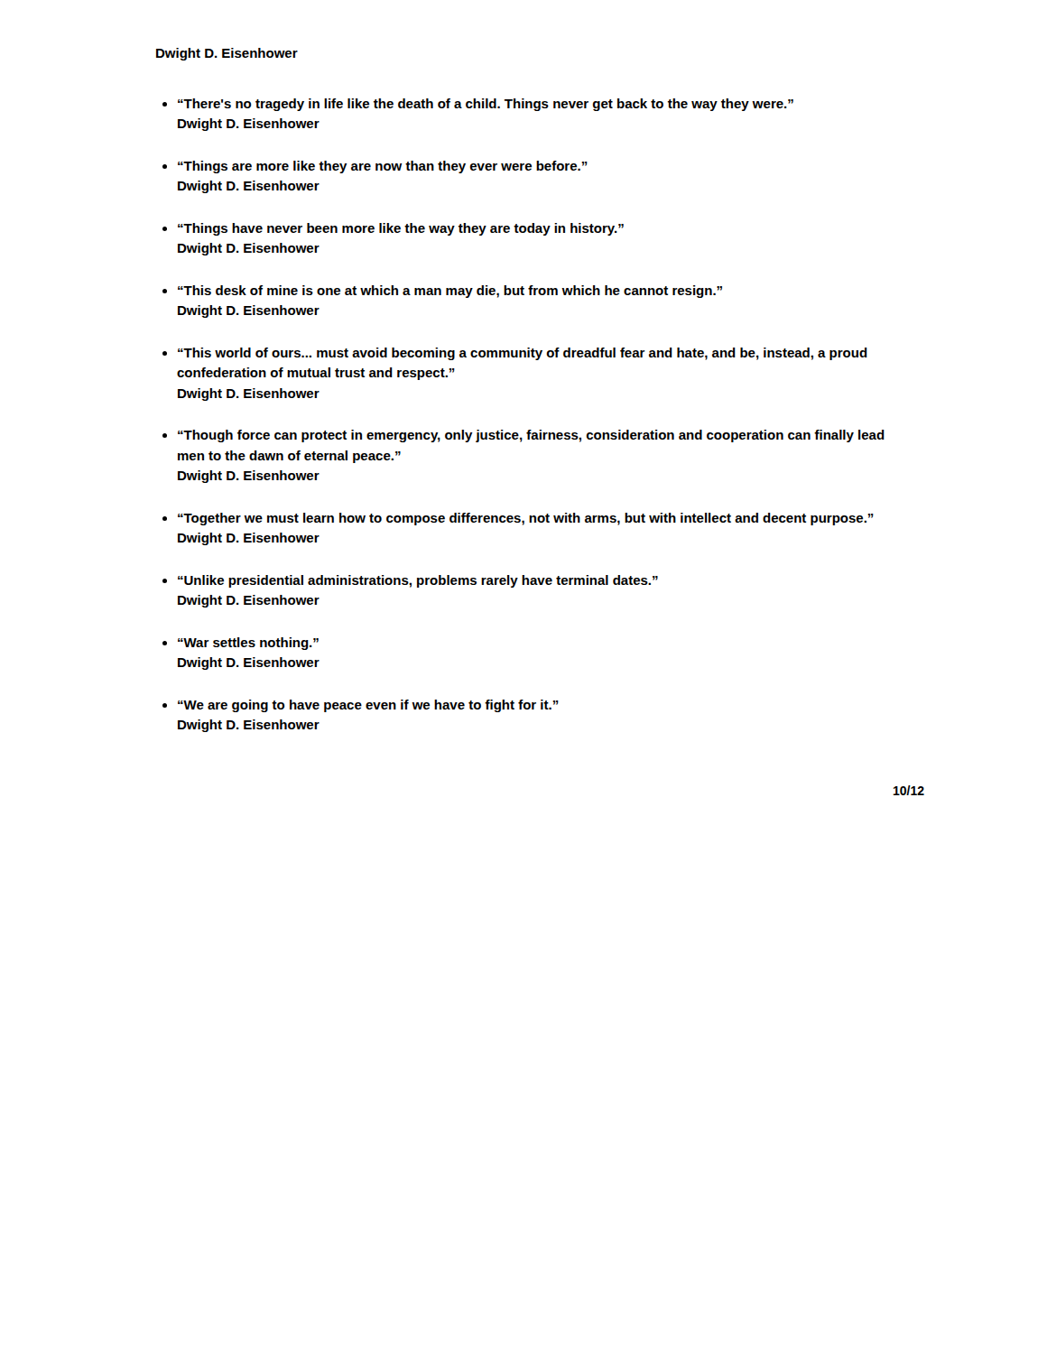Dwight D. Eisenhower
“There's no tragedy in life like the death of a child. Things never get back to the way they were.”
Dwight D. Eisenhower
“Things are more like they are now than they ever were before.”
Dwight D. Eisenhower
“Things have never been more like the way they are today in history.”
Dwight D. Eisenhower
“This desk of mine is one at which a man may die, but from which he cannot resign.”
Dwight D. Eisenhower
“This world of ours... must avoid becoming a community of dreadful fear and hate, and be, instead, a proud confederation of mutual trust and respect.”
Dwight D. Eisenhower
“Though force can protect in emergency, only justice, fairness, consideration and cooperation can finally lead men to the dawn of eternal peace.”
Dwight D. Eisenhower
“Together we must learn how to compose differences, not with arms, but with intellect and decent purpose.”
Dwight D. Eisenhower
“Unlike presidential administrations, problems rarely have terminal dates.”
Dwight D. Eisenhower
“War settles nothing.”
Dwight D. Eisenhower
“We are going to have peace even if we have to fight for it.”
Dwight D. Eisenhower
10/12